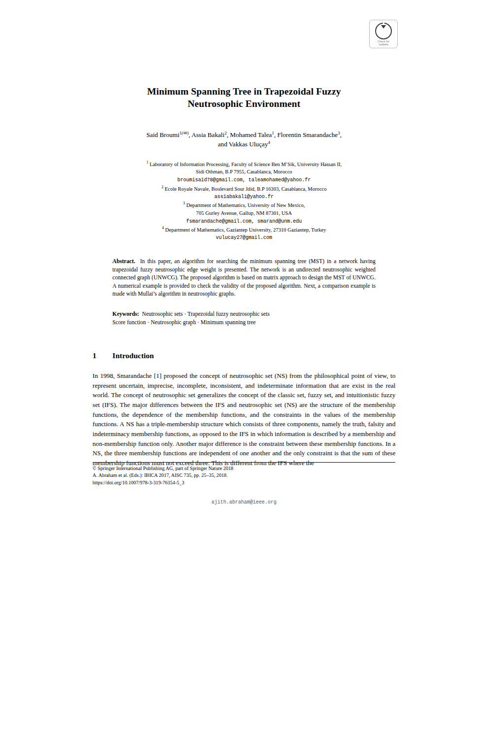Check for updates
Minimum Spanning Tree in Trapezoidal Fuzzy
Neutrosophic Environment
Said Broumi1(✉), Assia Bakali2, Mohamed Talea1, Florentin Smarandache3,
and Vakkas Uluçay4
1 Laboratory of Information Processing, Faculty of Science Ben M’Sik, University Hassan II,
Sidi Othman, B.P 7955, Casablanca, Morocco
broumisaid78@gmail.com, taleamohamed@yahoo.fr
2 Ecole Royale Navale, Boulevard Sour Jdid, B.P 16303, Casablanca, Morocco
assiabakali@yahoo.fr
3 Department of Mathematics, University of New Mexico,
705 Gurley Avenue, Gallup, NM 87301, USA
fsmarandache@gmail.com, smarand@unm.edu
4 Department of Mathematics, Gaziantep University, 27310 Gaziantep, Turkey
vulucay27@gmail.com
Abstract. In this paper, an algorithm for searching the minimum spanning tree (MST) in a network having trapezoidal fuzzy neutrosophic edge weight is presented. The network is an undirected neutrosophic weighted connected graph (UNWCG). The proposed algorithm is based on matrix approach to design the MST of UNWCG. A numerical example is provided to check the validity of the proposed algorithm. Next, a comparison example is made with Mullai’s algorithm in neutrosophic graphs.
Keywords: Neutrosophic sets · Trapezoidal fuzzy neutrosophic sets
Score function · Neutrosophic graph · Minimum spanning tree
1 Introduction
In 1998, Smarandache [1] proposed the concept of neutrosophic set (NS) from the philosophical point of view, to represent uncertain, imprecise, incomplete, inconsistent, and indeterminate information that are exist in the real world. The concept of neutrosophic set generalizes the concept of the classic set, fuzzy set, and intuitionistic fuzzy set (IFS). The major differences between the IFS and neutrosophic set (NS) are the structure of the membership functions, the dependence of the membership functions, and the constraints in the values of the membership functions. A NS has a triple-membership structure which consists of three components, namely the truth, falsity and indeterminacy membership functions, as opposed to the IFS in which information is described by a membership and non-membership function only. Another major difference is the constraint between these membership functions. In a NS, the three membership functions are independent of one another and the only constraint is that the sum of these membership functions must not exceed three. This is different from the IFS where the
© Springer International Publishing AG, part of Springer Nature 2018
A. Abraham et al. (Eds.): IBICA 2017, AISC 735, pp. 25–35, 2018.
https://doi.org/10.1007/978-3-319-76354-5_3
ajith.abraham@ieee.org